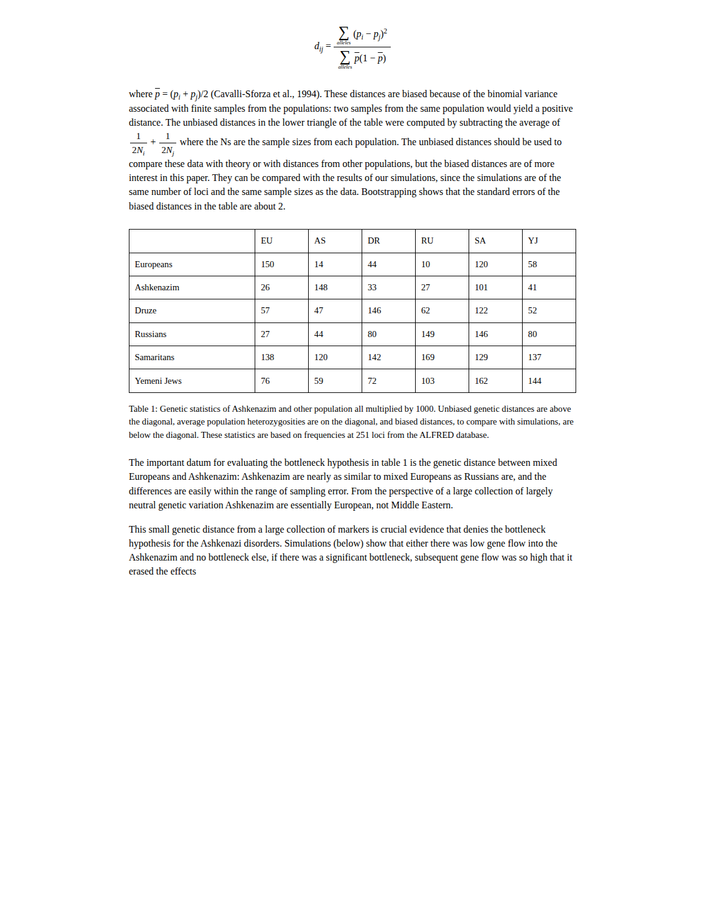dij = ∑alleles (pi − pj)2 ∑alleles p(1 − p)
where p = (pi + pj)/2 (Cavalli-Sforza et al., 1994). These distances are biased because of the binomial variance associated with finite samples from the populations: two samples from the same population would yield a positive distance. The unbiased distances in the lower triangle of the table were computed by subtracting the average of 12Ni + 12Nj where the Ns are the sample sizes from each population. The unbiased distances should be used to compare these data with theory or with distances from other populations, but the biased distances are of more interest in this paper. They can be compared with the results of our simulations, since the simulations are of the same number of loci and the same sample sizes as the data. Bootstrapping shows that the standard errors of the biased distances in the table are about 2.
Table 1: Genetic statistics of Ashkenazim and other population all multiplied by 1000. Unbiased genetic distances are above the diagonal, average population heterozygosities are on the diagonal, and biased distances, to compare with simulations, are below the diagonal. These statistics are based on frequencies at 251 loci from the ALFRED database.
| | EU | AS | DR | RU | SA | YJ |
| --- | --- | --- | --- | --- | --- | --- |
| Europeans | 150 | 14 | 44 | 10 | 120 | 58 |
| Ashkenazim | 26 | 148 | 33 | 27 | 101 | 41 |
| Druze | 57 | 47 | 146 | 62 | 122 | 52 |
| Russians | 27 | 44 | 80 | 149 | 146 | 80 |
| Samaritans | 138 | 120 | 142 | 169 | 129 | 137 |
| Yemeni Jews | 76 | 59 | 72 | 103 | 162 | 144 |
The important datum for evaluating the bottleneck hypothesis in table 1 is the genetic distance between mixed Europeans and Ashkenazim: Ashkenazim are nearly as similar to mixed Europeans as Russians are, and the differences are easily within the range of sampling error. From the perspective of a large collection of largely neutral genetic variation Ashkenazim are essentially European, not Middle Eastern.
This small genetic distance from a large collection of markers is crucial evidence that denies the bottleneck hypothesis for the Ashkenazi disorders. Simulations (below) show that either there was low gene flow into the Ashkenazim and no bottleneck else, if there was a significant bottleneck, subsequent gene flow was so high that it erased the effects